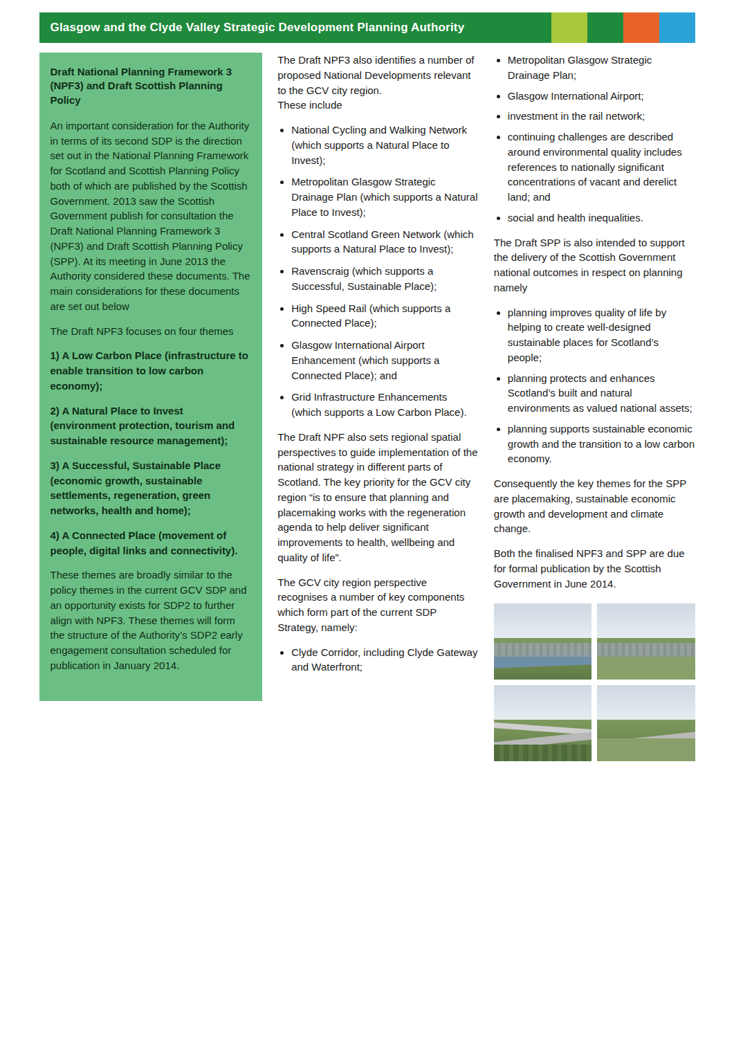Glasgow and the Clyde Valley Strategic Development Planning Authority
Draft National Planning Framework 3 (NPF3) and Draft Scottish Planning Policy
An important consideration for the Authority in terms of its second SDP is the direction set out in the National Planning Framework for Scotland and Scottish Planning Policy both of which are published by the Scottish Government. 2013 saw the Scottish Government publish for consultation the Draft National Planning Framework 3 (NPF3) and Draft Scottish Planning Policy (SPP). At its meeting in June 2013 the Authority considered these documents. The main considerations for these documents are set out below
The Draft NPF3 focuses on four themes
1) A Low Carbon Place (infrastructure to enable transition to low carbon economy);
2) A Natural Place to Invest (environment protection, tourism and sustainable resource management);
3) A Successful, Sustainable Place (economic growth, sustainable settlements, regeneration, green networks, health and home);
4) A Connected Place (movement of people, digital links and connectivity).
These themes are broadly similar to the policy themes in the current GCV SDP and an opportunity exists for SDP2 to further align with NPF3. These themes will form the structure of the Authority’s SDP2 early engagement consultation scheduled for publication in January 2014.
The Draft NPF3 also identifies a number of proposed National Developments relevant to the GCV city region.
These include
National Cycling and Walking Network (which supports a Natural Place to Invest);
Metropolitan Glasgow Strategic Drainage Plan (which supports a Natural Place to Invest);
Central Scotland Green Network (which supports a Natural Place to Invest);
Ravenscraig (which supports a Successful, Sustainable Place);
High Speed Rail (which supports a Connected Place);
Glasgow International Airport Enhancement (which supports a Connected Place); and
Grid Infrastructure Enhancements (which supports a Low Carbon Place).
The Draft NPF also sets regional spatial perspectives to guide implementation of the national strategy in different parts of Scotland. The key priority for the GCV city region “is to ensure that planning and placemaking works with the regeneration agenda to help deliver significant improvements to health, wellbeing and quality of life”.
The GCV city region perspective recognises a number of key components which form part of the current SDP Strategy, namely:
Clyde Corridor, including Clyde Gateway and Waterfront;
Metropolitan Glasgow Strategic Drainage Plan;
Glasgow International Airport;
investment in the rail network;
continuing challenges are described around environmental quality includes references to nationally significant concentrations of vacant and derelict land; and
social and health inequalities.
The Draft SPP is also intended to support the delivery of the Scottish Government national outcomes in respect on planning namely
planning improves quality of life by helping to create well-designed sustainable places for Scotland’s people;
planning protects and enhances Scotland’s built and natural environments as valued national assets;
planning supports sustainable economic growth and the transition to a low carbon economy.
Consequently the key themes for the SPP are placemaking, sustainable economic growth and development and climate change.
Both the finalised NPF3 and SPP are due for formal publication by the Scottish Government in June 2014.